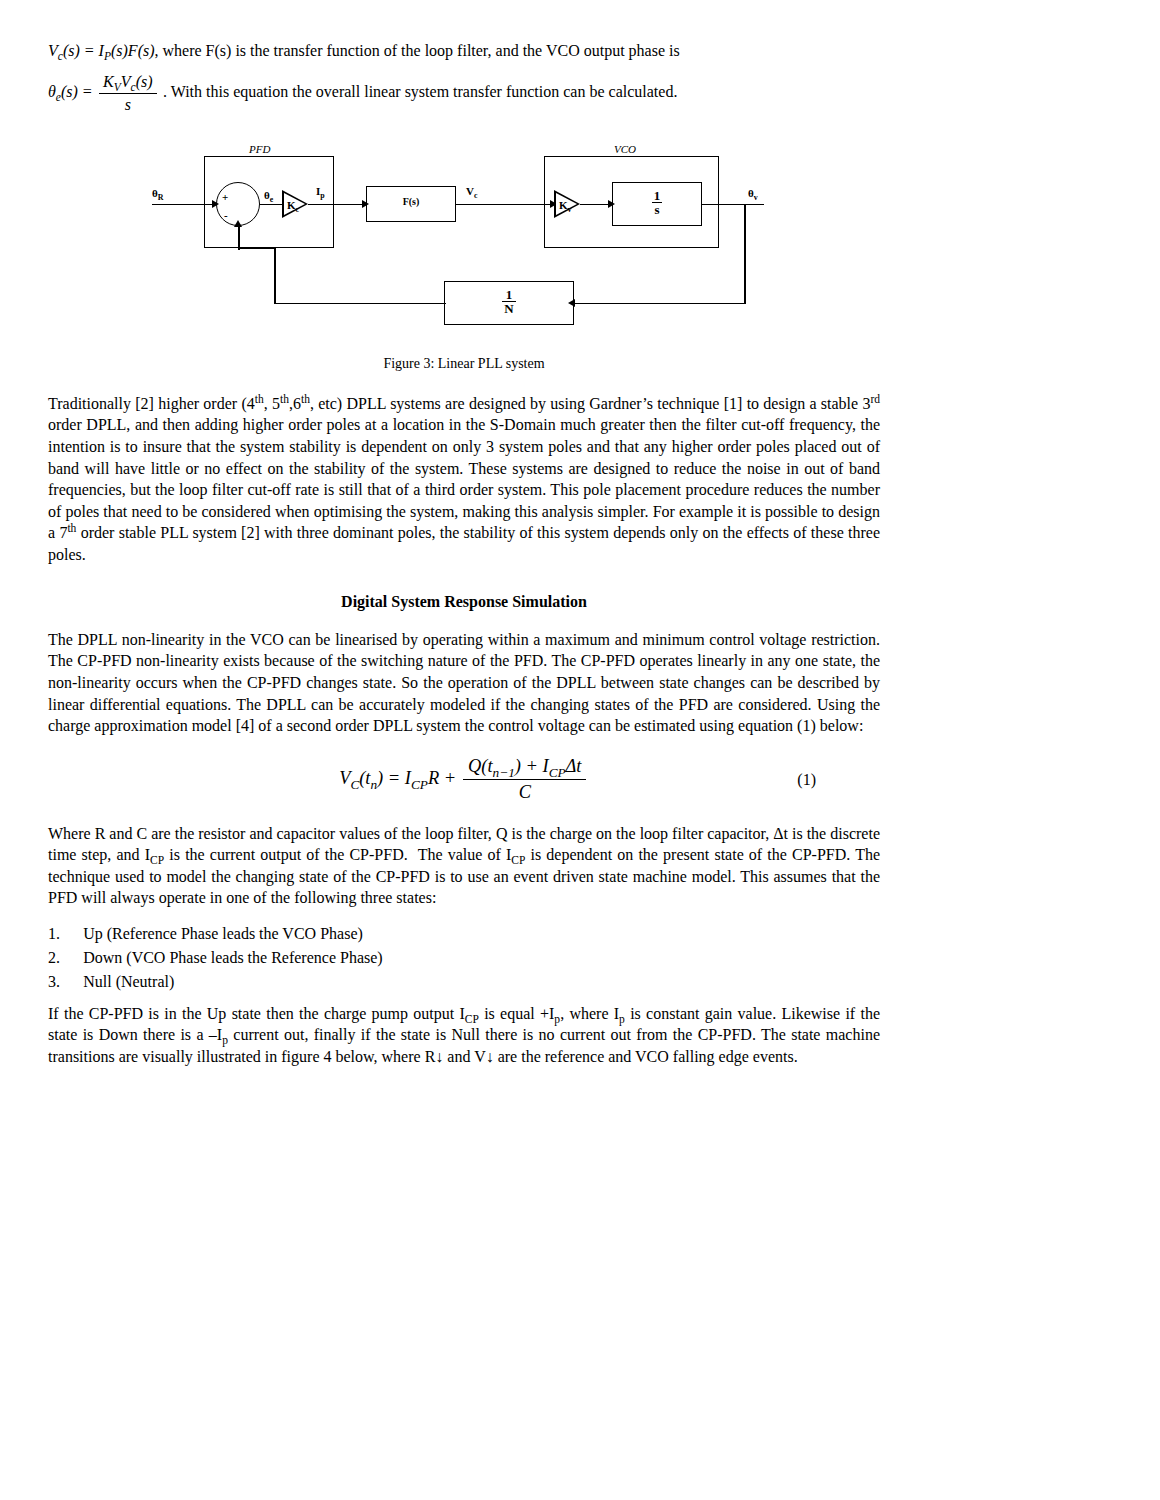Vc(s) = IP(s)F(s), where F(s) is the transfer function of the loop filter, and the VCO output phase is
θe(s) = KVVc(s) s . With this equation the overall linear system transfer function can be calculated.
PFD
VCO
θR
+
-
θe
Kc
Ip
F(s)
Vc
Kv
1 s
θv
1 N
Figure 3: Linear PLL system
Traditionally [2] higher order (4th, 5th,6th, etc) DPLL systems are designed by using Gardner’s technique [1] to design a stable 3rd order DPLL, and then adding higher order poles at a location in the S-Domain much greater then the filter cut-off frequency, the intention is to insure that the system stability is dependent on only 3 system poles and that any higher order poles placed out of band will have little or no effect on the stability of the system. These systems are designed to reduce the noise in out of band frequencies, but the loop filter cut-off rate is still that of a third order system. This pole placement procedure reduces the number of poles that need to be considered when optimising the system, making this analysis simpler. For example it is possible to design a 7th order stable PLL system [2] with three dominant poles, the stability of this system depends only on the effects of these three poles.
Digital System Response Simulation
The DPLL non-linearity in the VCO can be linearised by operating within a maximum and minimum control voltage restriction. The CP-PFD non-linearity exists because of the switching nature of the PFD. The CP-PFD operates linearly in any one state, the non-linearity occurs when the CP-PFD changes state. So the operation of the DPLL between state changes can be described by linear differential equations. The DPLL can be accurately modeled if the changing states of the PFD are considered. Using the charge approximation model [4] of a second order DPLL system the control voltage can be estimated using equation (1) below:
VC(tn) = ICPR + Q(tn−1) + ICPΔt C (1)
Where R and C are the resistor and capacitor values of the loop filter, Q is the charge on the loop filter capacitor, Δt is the discrete time step, and ICP is the current output of the CP-PFD. The value of ICP is dependent on the present state of the CP-PFD. The technique used to model the changing state of the CP-PFD is to use an event driven state machine model. This assumes that the PFD will always operate in one of the following three states:
1. Up (Reference Phase leads the VCO Phase)
2. Down (VCO Phase leads the Reference Phase)
3. Null (Neutral)
If the CP-PFD is in the Up state then the charge pump output ICP is equal +Ip, where Ip is constant gain value. Likewise if the state is Down there is a –Ip current out, finally if the state is Null there is no current out from the CP-PFD. The state machine transitions are visually illustrated in figure 4 below, where R↓ and V↓ are the reference and VCO falling edge events.